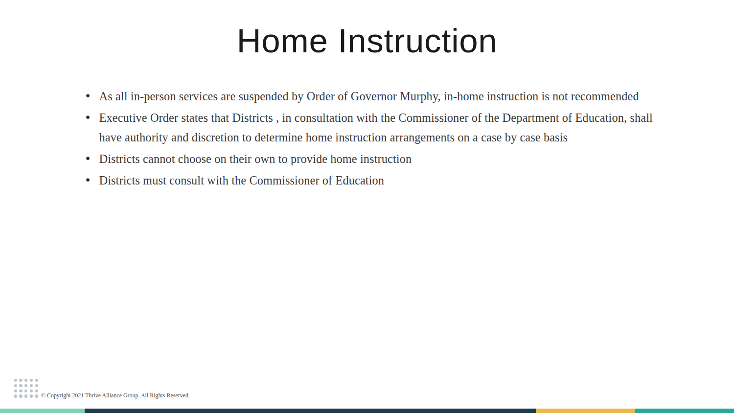Home Instruction
As all in-person services are suspended by Order of Governor Murphy, in-home instruction is not recommended
Executive Order states that Districts , in consultation with the Commissioner of the Department of Education, shall have authority and discretion to determine home instruction arrangements on a case by case basis
Districts cannot choose on their own to provide home instruction
Districts must consult with the Commissioner of Education
© Copyright 2021 Thrive Alliance Group. All Rights Reserved.